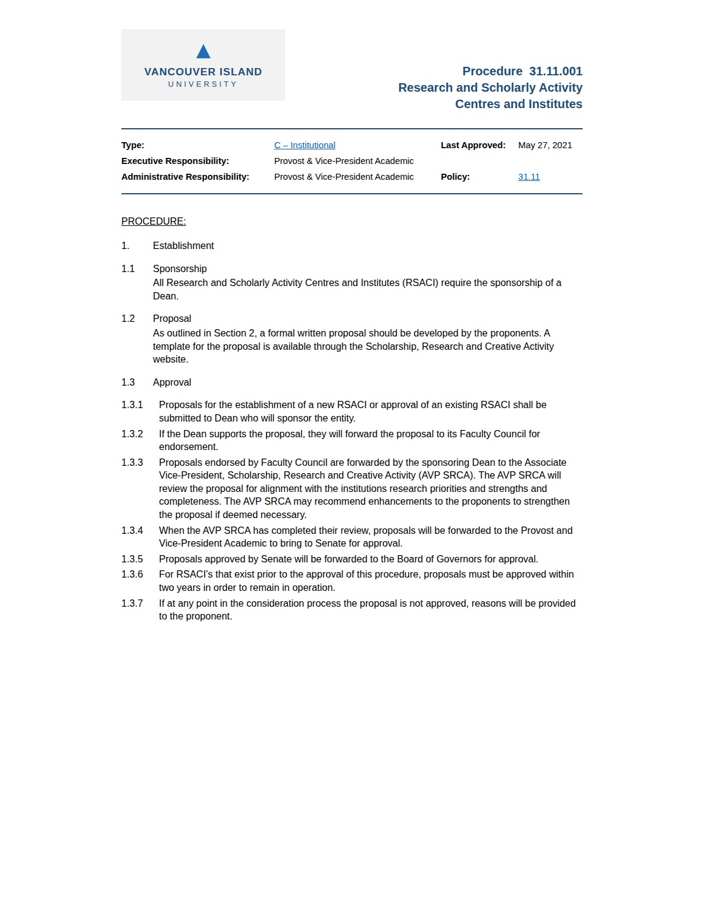▲
VANCOUVER ISLAND
UNIVERSITY
Procedure 31.11.001
Research and Scholarly Activity
Centres and Institutes
| Type: | C – Institutional | Last Approved: | May 27, 2021 |
| Executive Responsibility: | Provost & Vice-President Academic | | |
| Administrative Responsibility: | Provost & Vice-President Academic | Policy: | 31.11 |
PROCEDURE:
1.
Establishment
1.1
Sponsorship
All Research and Scholarly Activity Centres and Institutes (RSACI) require the sponsorship of a Dean.
1.2
Proposal
As outlined in Section 2, a formal written proposal should be developed by the proponents. A template for the proposal is available through the Scholarship, Research and Creative Activity website.
1.3
Approval
1.3.1
Proposals for the establishment of a new RSACI or approval of an existing RSACI shall be submitted to Dean who will sponsor the entity.
1.3.2
If the Dean supports the proposal, they will forward the proposal to its Faculty Council for endorsement.
1.3.3
Proposals endorsed by Faculty Council are forwarded by the sponsoring Dean to the Associate Vice-President, Scholarship, Research and Creative Activity (AVP SRCA). The AVP SRCA will review the proposal for alignment with the institutions research priorities and strengths and completeness. The AVP SRCA may recommend enhancements to the proponents to strengthen the proposal if deemed necessary.
1.3.4
When the AVP SRCA has completed their review, proposals will be forwarded to the Provost and Vice-President Academic to bring to Senate for approval.
1.3.5
Proposals approved by Senate will be forwarded to the Board of Governors for approval.
1.3.6
For RSACI’s that exist prior to the approval of this procedure, proposals must be approved within two years in order to remain in operation.
1.3.7
If at any point in the consideration process the proposal is not approved, reasons will be provided to the proponent.